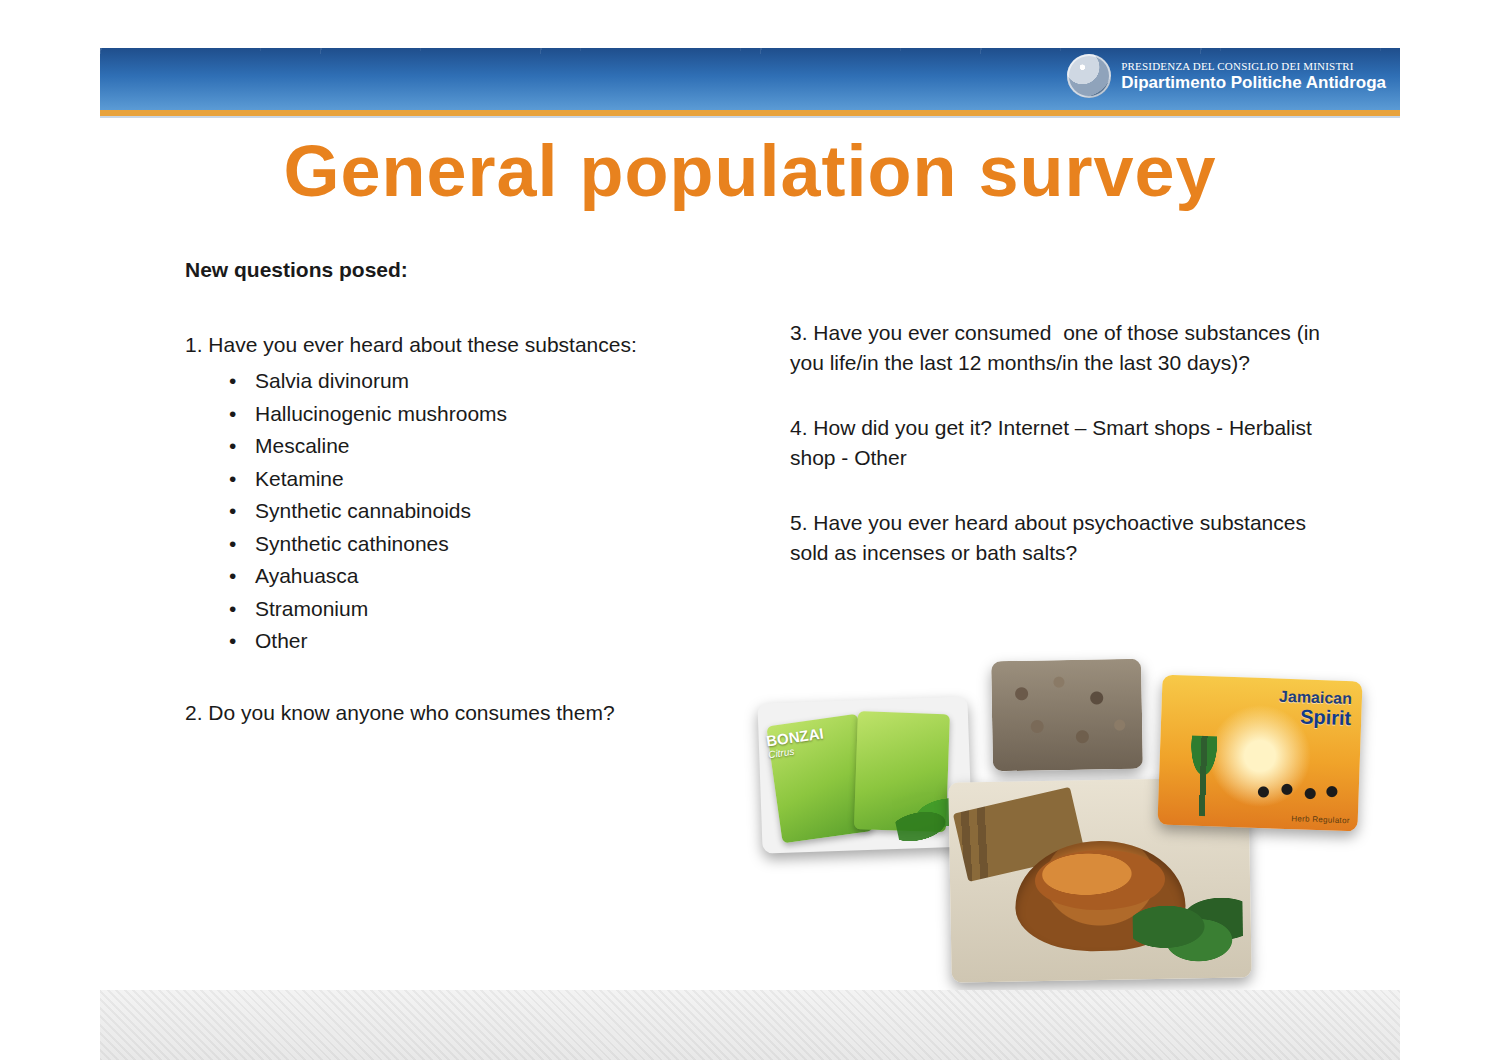PRESIDENZA DEL CONSIGLIO DEI MINISTRI
Dipartimento Politiche Antidroga
General population survey
New questions posed:
1. Have you ever heard about these substances:
Salvia divinorum
Hallucinogenic mushrooms
Mescaline
Ketamine
Synthetic cannabinoids
Synthetic cathinones
Ayahuasca
Stramonium
Other
2. Do you know anyone who consumes them?
3. Have you ever consumed one of those substances (in you life/in the last 12 months/in the last 30 days)?
4. How did you get it? Internet – Smart shops - Herbalist shop - Other
5. Have you ever heard about psychoactive substances sold as incenses or bath salts?
BONZAICitrus
JamaicanSpirit
Herb Regulator